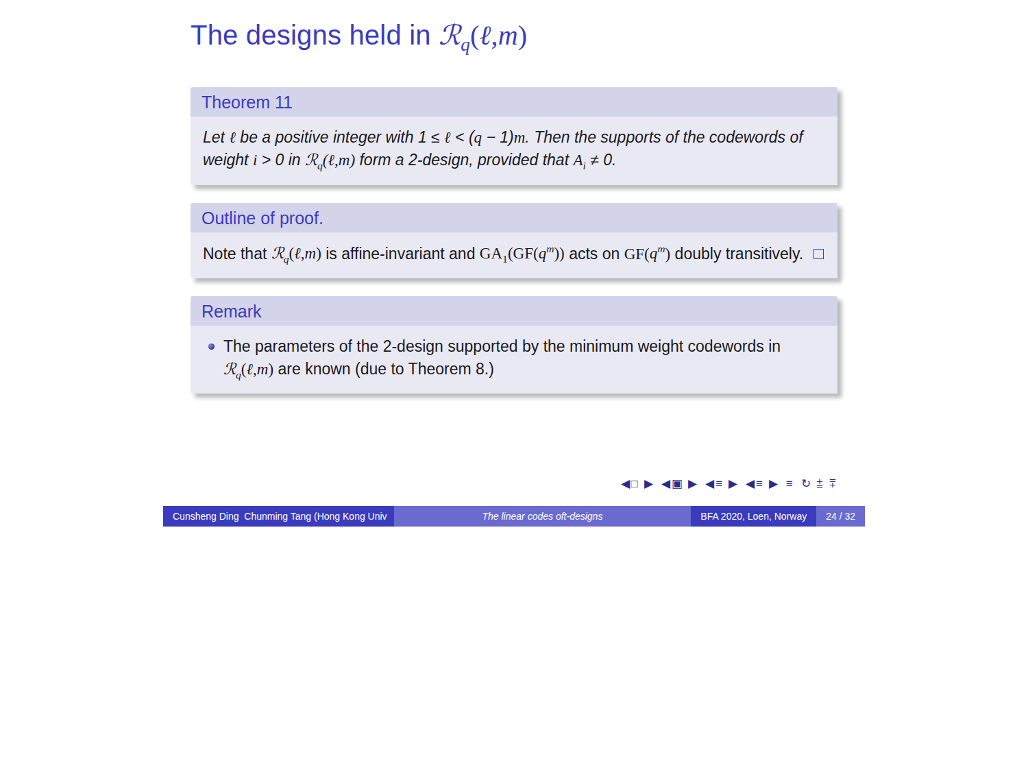The designs held in ℛq(ℓ,m)
Theorem 11
Let ℓ be a positive integer with 1 ≤ ℓ < (q − 1)m. Then the supports of the codewords of weight i > 0 in ℛq(ℓ,m) form a 2-design, provided that Ai ≠ 0.
Outline of proof.
Note that ℛq(ℓ,m) is affine-invariant and GA1(GF(qm)) acts on GF(qm) doubly transitively.
Remark
The parameters of the 2-design supported by the minimum weight codewords in ℛq(ℓ,m) are known (due to Theorem 8.)
◀□ ▶◀▣ ▶◀≡ ▶◀≡ ▶≡↻ ⩲ ⩱
Cunsheng Ding Chunming Tang (Hong Kong Univ
The linear codes of t-designs
BFA 2020, Loen, Norway
24 / 32